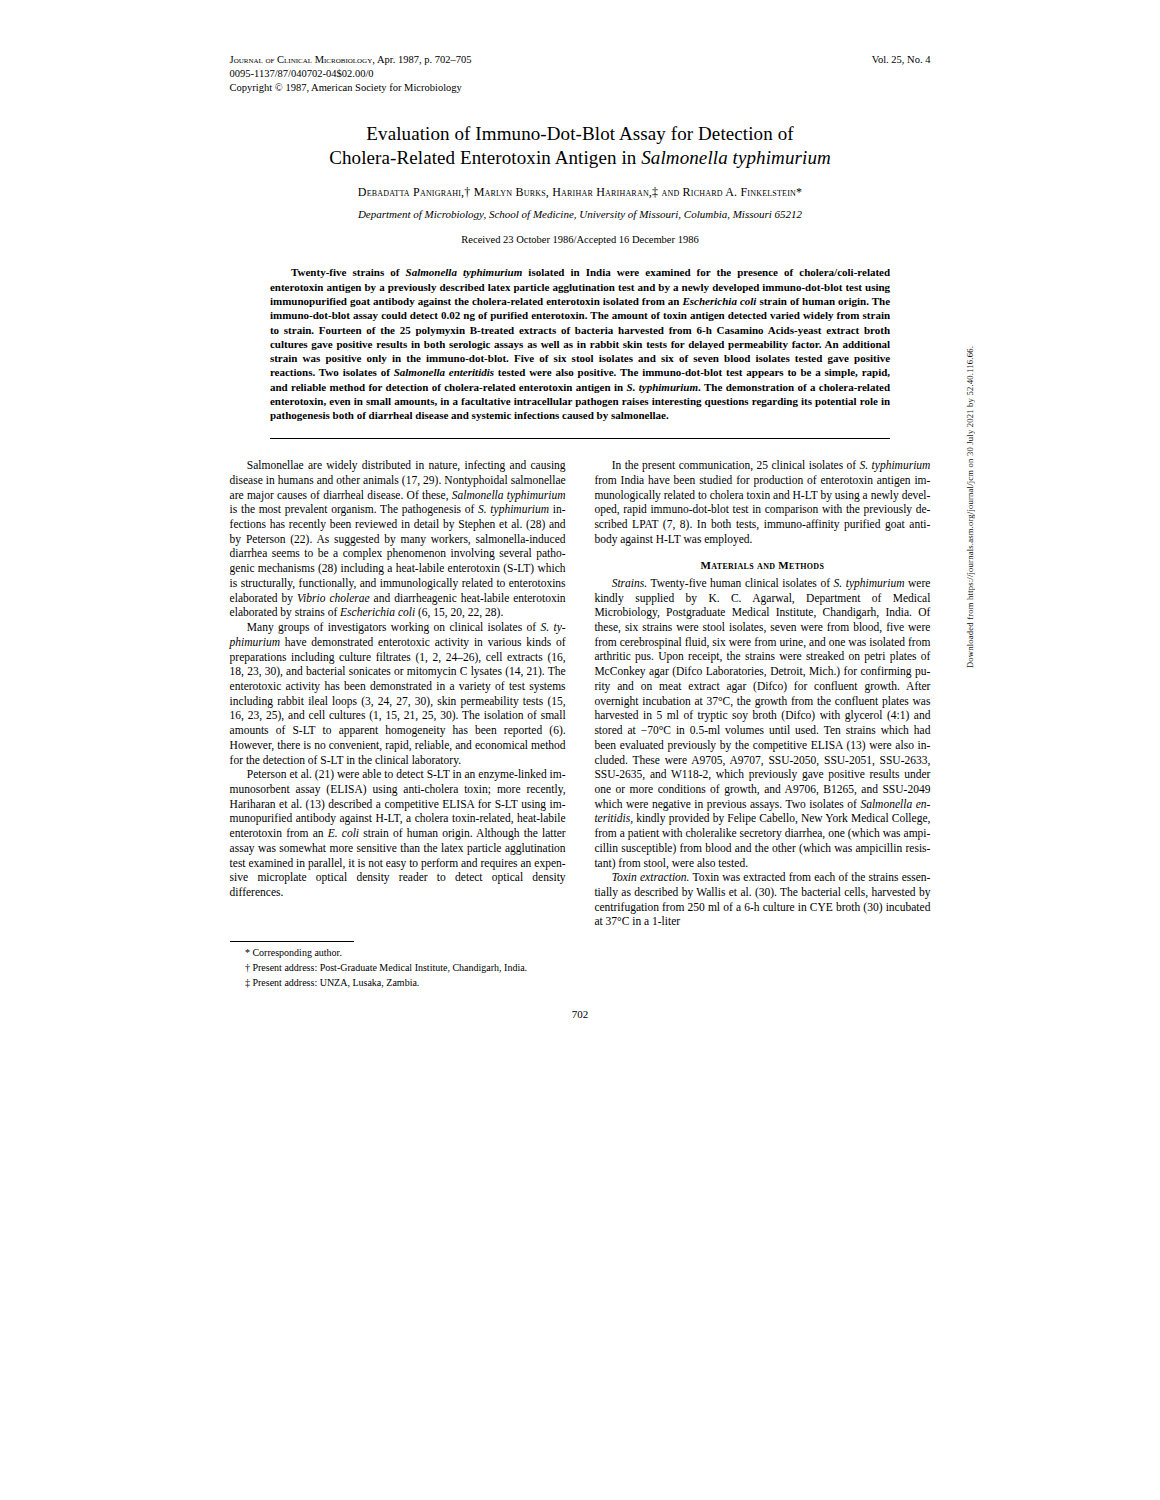Journal of Clinical Microbiology, Apr. 1987, p. 702–705
0095-1137/87/040702-04$02.00/0
Copyright © 1987, American Society for Microbiology
Vol. 25, No. 4
Evaluation of Immuno-Dot-Blot Assay for Detection of
Cholera-Related Enterotoxin Antigen in Salmonella typhimurium
Debadatta Panigrahi,† Marlyn Burks, Harihar Hariharan,‡ and Richard A. Finkelstein*
Department of Microbiology, School of Medicine, University of Missouri, Columbia, Missouri 65212
Received 23 October 1986/Accepted 16 December 1986
Twenty-five strains of Salmonella typhimurium isolated in India were examined for the presence of cholera/coli-related enterotoxin antigen by a previously described latex particle agglutination test and by a newly developed immuno-dot-blot test using immunopurified goat antibody against the cholera-related enterotoxin isolated from an Escherichia coli strain of human origin. The immuno-dot-blot assay could detect 0.02 ng of purified enterotoxin. The amount of toxin antigen detected varied widely from strain to strain. Fourteen of the 25 polymyxin B-treated extracts of bacteria harvested from 6-h Casamino Acids-yeast extract broth cultures gave positive results in both serologic assays as well as in rabbit skin tests for delayed permeability factor. An additional strain was positive only in the immuno-dot-blot. Five of six stool isolates and six of seven blood isolates tested gave positive reactions. Two isolates of Salmonella enteritidis tested were also positive. The immuno-dot-blot test appears to be a simple, rapid, and reliable method for detection of cholera-related enterotoxin antigen in S. typhimurium. The demonstration of a cholera-related enterotoxin, even in small amounts, in a facultative intracellular pathogen raises interesting questions regarding its potential role in pathogenesis both of diarrheal disease and systemic infections caused by salmonellae.
Salmonellae are widely distributed in nature, infecting and causing disease in humans and other animals (17, 29). Nontyphoidal salmonellae are major causes of diarrheal disease. Of these, Salmonella typhimurium is the most prevalent organism. The pathogenesis of S. typhimurium infections has recently been reviewed in detail by Stephen et al. (28) and by Peterson (22). As suggested by many workers, salmonella-induced diarrhea seems to be a complex phenomenon involving several pathogenic mechanisms (28) including a heat-labile enterotoxin (S-LT) which is structurally, functionally, and immunologically related to enterotoxins elaborated by Vibrio cholerae and diarrheagenic heat-labile enterotoxin elaborated by strains of Escherichia coli (6, 15, 20, 22, 28).
Many groups of investigators working on clinical isolates of S. typhimurium have demonstrated enterotoxic activity in various kinds of preparations including culture filtrates (1, 2, 24–26), cell extracts (16, 18, 23, 30), and bacterial sonicates or mitomycin C lysates (14, 21). The enterotoxic activity has been demonstrated in a variety of test systems including rabbit ileal loops (3, 24, 27, 30), skin permeability tests (15, 16, 23, 25), and cell cultures (1, 15, 21, 25, 30). The isolation of small amounts of S-LT to apparent homogeneity has been reported (6). However, there is no convenient, rapid, reliable, and economical method for the detection of S-LT in the clinical laboratory.
Peterson et al. (21) were able to detect S-LT in an enzyme-linked immunosorbent assay (ELISA) using anti-cholera toxin; more recently, Hariharan et al. (13) described a competitive ELISA for S-LT using immunopurified antibody against H-LT, a cholera toxin-related, heat-labile enterotoxin from an E. coli strain of human origin. Although the latter assay was somewhat more sensitive than the latex particle agglutination test examined in parallel, it is not easy to perform and requires an expensive microplate optical density reader to detect optical density differences.
In the present communication, 25 clinical isolates of S. typhimurium from India have been studied for production of enterotoxin antigen immunologically related to cholera toxin and H-LT by using a newly developed, rapid immuno-dot-blot test in comparison with the previously described LPAT (7, 8). In both tests, immuno-affinity purified goat antibody against H-LT was employed.
Materials and Methods
Strains. Twenty-five human clinical isolates of S. typhimurium were kindly supplied by K. C. Agarwal, Department of Medical Microbiology, Postgraduate Medical Institute, Chandigarh, India. Of these, six strains were stool isolates, seven were from blood, five were from cerebrospinal fluid, six were from urine, and one was isolated from arthritic pus. Upon receipt, the strains were streaked on petri plates of McConkey agar (Difco Laboratories, Detroit, Mich.) for confirming purity and on meat extract agar (Difco) for confluent growth. After overnight incubation at 37°C, the growth from the confluent plates was harvested in 5 ml of tryptic soy broth (Difco) with glycerol (4:1) and stored at −70°C in 0.5-ml volumes until used. Ten strains which had been evaluated previously by the competitive ELISA (13) were also included. These were A9705, A9707, SSU-2050, SSU-2051, SSU-2633, SSU-2635, and W118-2, which previously gave positive results under one or more conditions of growth, and A9706, B1265, and SSU-2049 which were negative in previous assays. Two isolates of Salmonella enteritidis, kindly provided by Felipe Cabello, New York Medical College, from a patient with choleralike secretory diarrhea, one (which was ampicillin susceptible) from blood and the other (which was ampicillin resistant) from stool, were also tested.
Toxin extraction. Toxin was extracted from each of the strains essentially as described by Wallis et al. (30). The bacterial cells, harvested by centrifugation from 250 ml of a 6-h culture in CYE broth (30) incubated at 37°C in a 1-liter
* Corresponding author.
† Present address: Post-Graduate Medical Institute, Chandigarh, India.
‡ Present address: UNZA, Lusaka, Zambia.
702
Downloaded from https://journals.asm.org/journal/jcm on 30 July 2021 by 52.40.116.66.